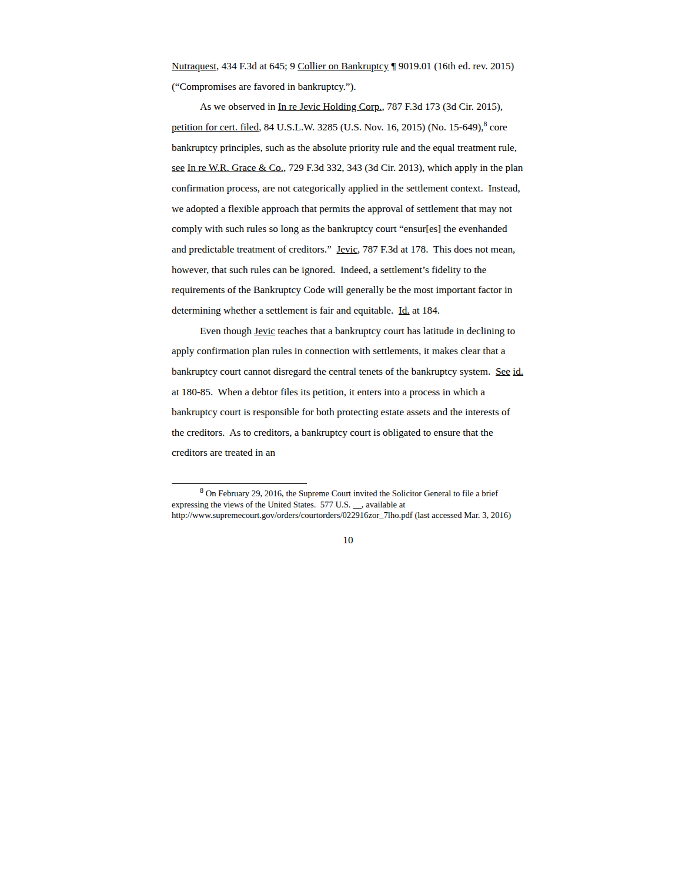Nutraquest, 434 F.3d at 645; 9 Collier on Bankruptcy ¶ 9019.01 (16th ed. rev. 2015) (“Compromises are favored in bankruptcy.”).
As we observed in In re Jevic Holding Corp., 787 F.3d 173 (3d Cir. 2015), petition for cert. filed, 84 U.S.L.W. 3285 (U.S. Nov. 16, 2015) (No. 15-649),8 core bankruptcy principles, such as the absolute priority rule and the equal treatment rule, see In re W.R. Grace & Co., 729 F.3d 332, 343 (3d Cir. 2013), which apply in the plan confirmation process, are not categorically applied in the settlement context. Instead, we adopted a flexible approach that permits the approval of settlement that may not comply with such rules so long as the bankruptcy court “ensur[es] the evenhanded and predictable treatment of creditors.” Jevic, 787 F.3d at 178. This does not mean, however, that such rules can be ignored. Indeed, a settlement’s fidelity to the requirements of the Bankruptcy Code will generally be the most important factor in determining whether a settlement is fair and equitable. Id. at 184.
Even though Jevic teaches that a bankruptcy court has latitude in declining to apply confirmation plan rules in connection with settlements, it makes clear that a bankruptcy court cannot disregard the central tenets of the bankruptcy system. See id. at 180-85. When a debtor files its petition, it enters into a process in which a bankruptcy court is responsible for both protecting estate assets and the interests of the creditors. As to creditors, a bankruptcy court is obligated to ensure that the creditors are treated in an
8 On February 29, 2016, the Supreme Court invited the Solicitor General to file a brief expressing the views of the United States. 577 U.S. __, available at http://www.supremecourt.gov/orders/courtorders/022916zor_7lho.pdf (last accessed Mar. 3, 2016)
10